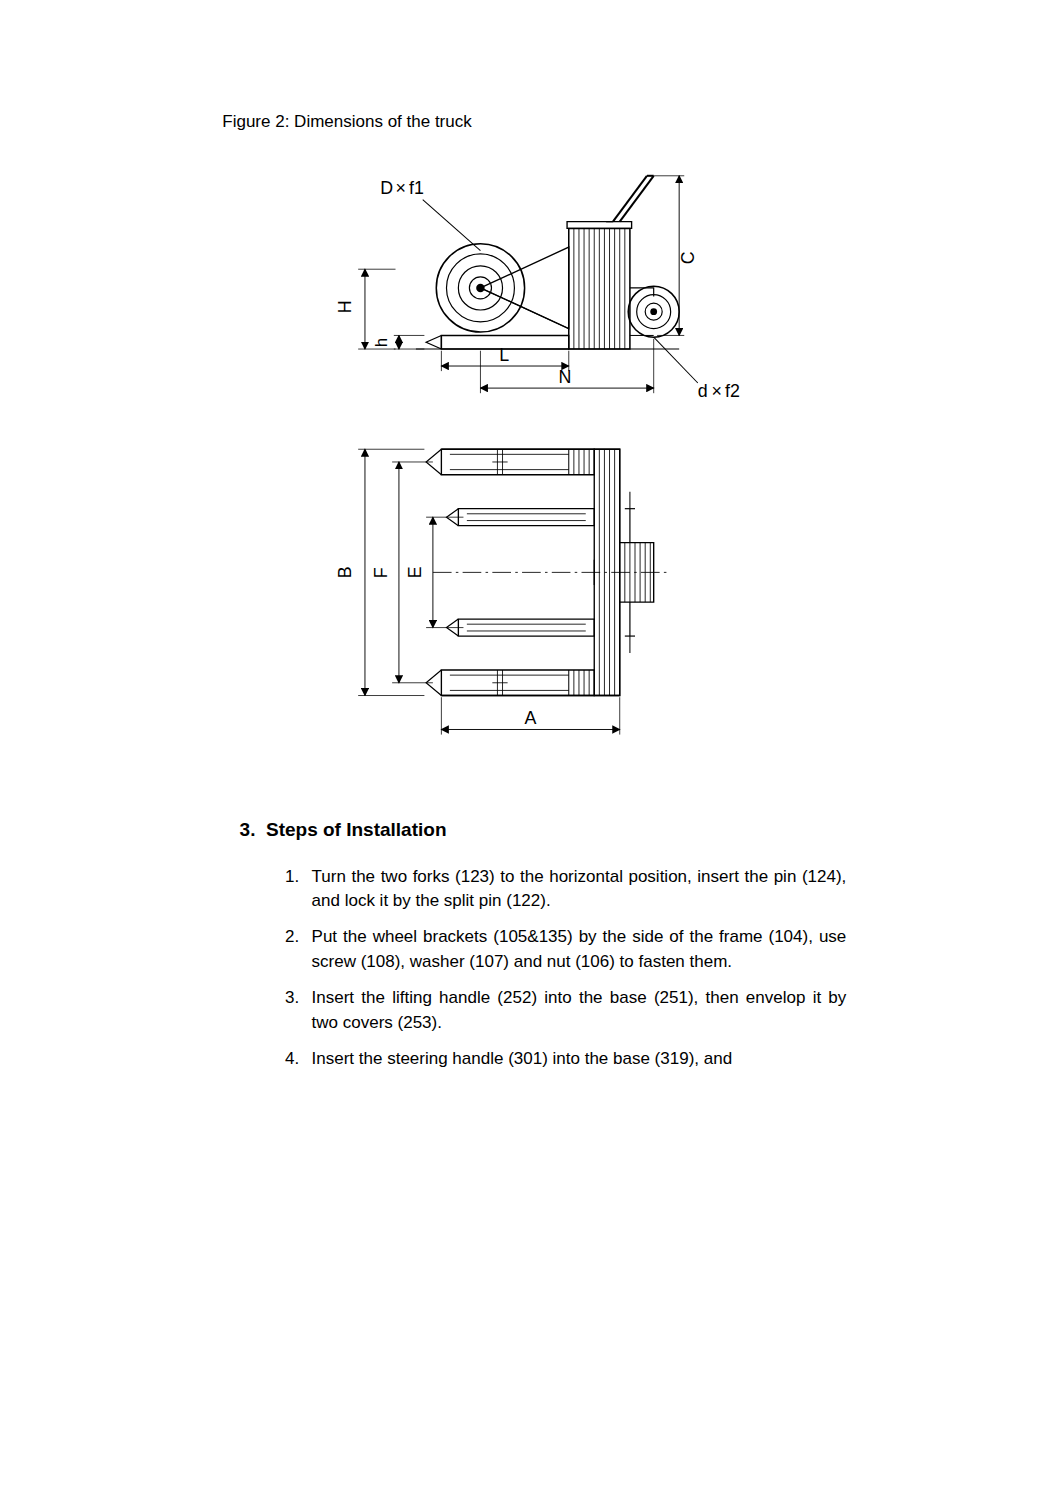Figure 2: Dimensions of the truck
D × f1 C H h L N d × f2 A B F E
3. Steps of Installation
Turn the two forks (123) to the horizontal position, insert the pin (124), and lock it by the split pin (122).
Put the wheel brackets (105&135) by the side of the frame (104), use screw (108), washer (107) and nut (106) to fasten them.
Insert the lifting handle (252) into the base (251), then envelop it by two covers (253).
Insert the steering handle (301) into the base (319), and